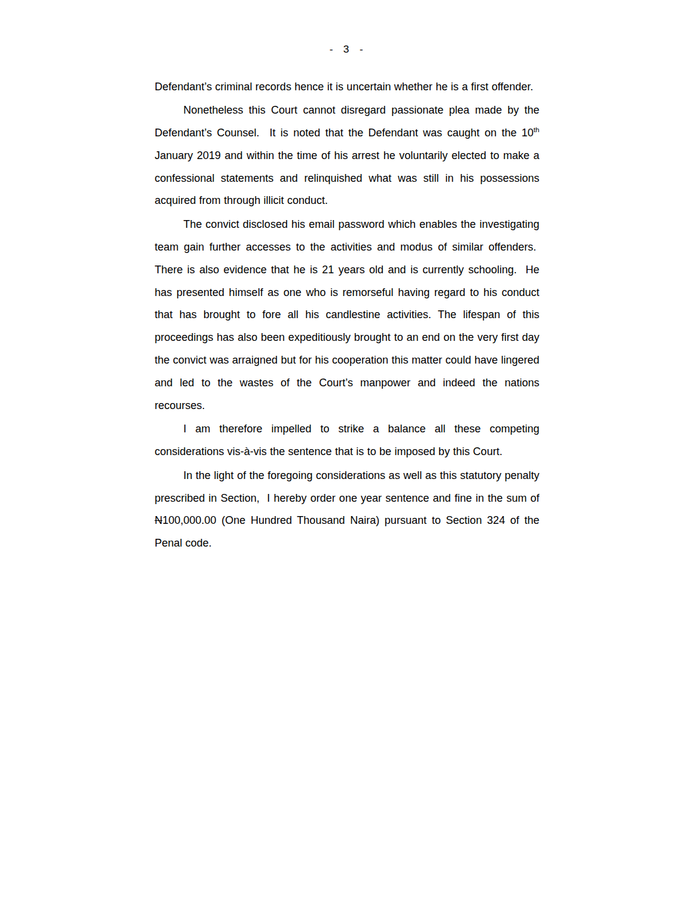- 3 -
Defendant’s criminal records hence it is uncertain whether he is a first offender.
Nonetheless this Court cannot disregard passionate plea made by the Defendant’s Counsel. It is noted that the Defendant was caught on the 10th January 2019 and within the time of his arrest he voluntarily elected to make a confessional statements and relinquished what was still in his possessions acquired from through illicit conduct.
The convict disclosed his email password which enables the investigating team gain further accesses to the activities and modus of similar offenders. There is also evidence that he is 21 years old and is currently schooling. He has presented himself as one who is remorseful having regard to his conduct that has brought to fore all his candlestine activities. The lifespan of this proceedings has also been expeditiously brought to an end on the very first day the convict was arraigned but for his cooperation this matter could have lingered and led to the wastes of the Court’s manpower and indeed the nations recourses.
I am therefore impelled to strike a balance all these competing considerations vis-à-vis the sentence that is to be imposed by this Court.
In the light of the foregoing considerations as well as this statutory penalty prescribed in Section, I hereby order one year sentence and fine in the sum of N100,000.00 (One Hundred Thousand Naira) pursuant to Section 324 of the Penal code.